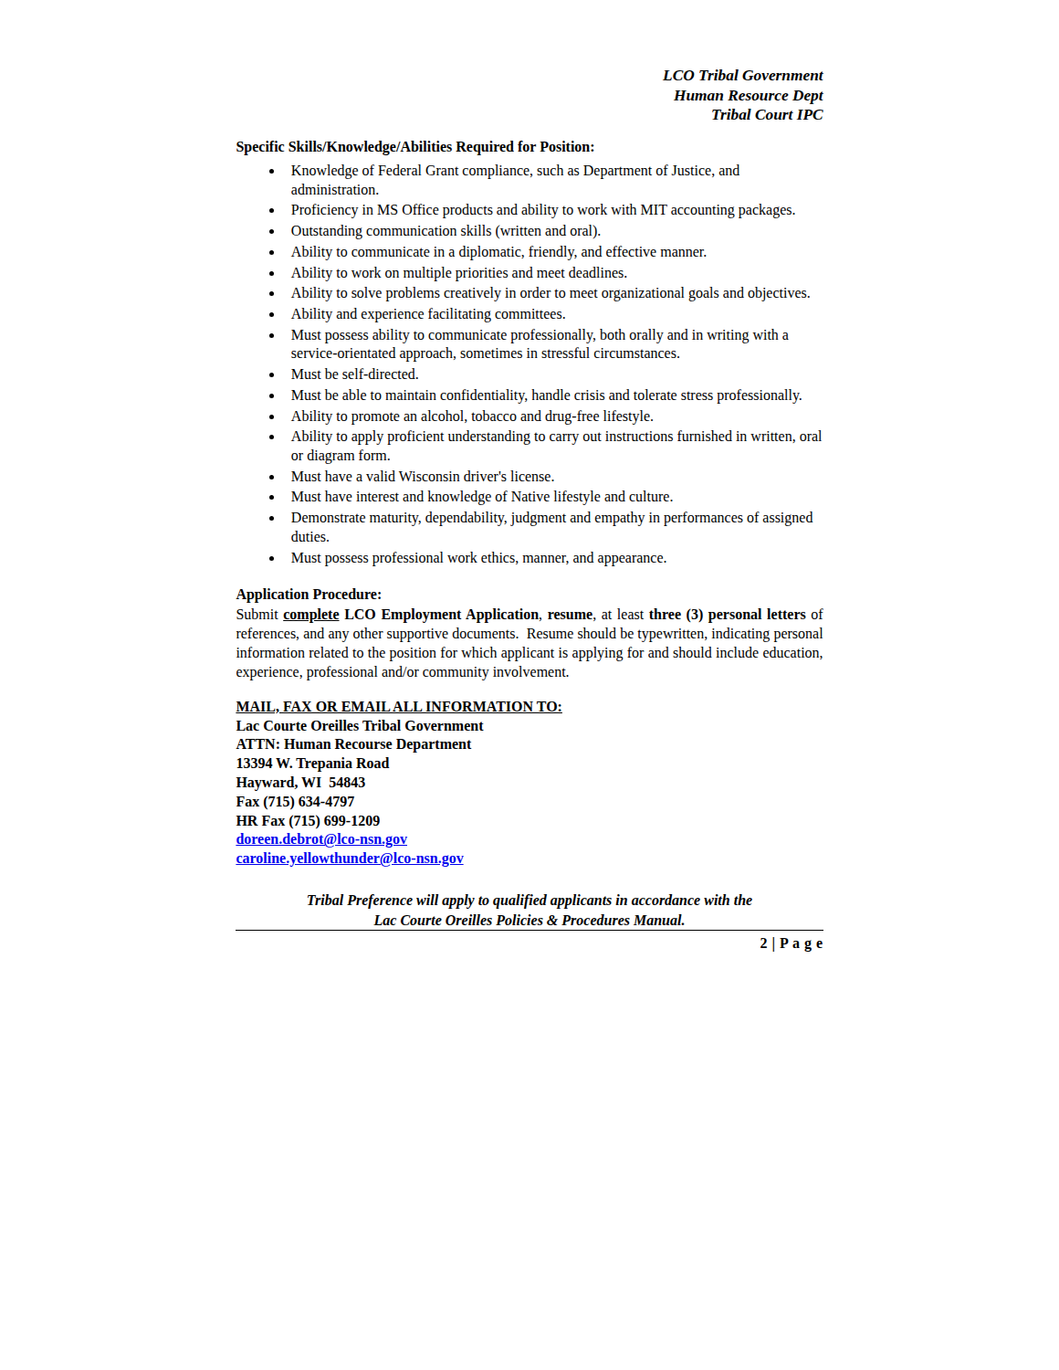LCO Tribal Government
Human Resource Dept
Tribal Court IPC
Specific Skills/Knowledge/Abilities Required for Position:
Knowledge of Federal Grant compliance, such as Department of Justice, and administration.
Proficiency in MS Office products and ability to work with MIT accounting packages.
Outstanding communication skills (written and oral).
Ability to communicate in a diplomatic, friendly, and effective manner.
Ability to work on multiple priorities and meet deadlines.
Ability to solve problems creatively in order to meet organizational goals and objectives.
Ability and experience facilitating committees.
Must possess ability to communicate professionally, both orally and in writing with a service-orientated approach, sometimes in stressful circumstances.
Must be self-directed.
Must be able to maintain confidentiality, handle crisis and tolerate stress professionally.
Ability to promote an alcohol, tobacco and drug-free lifestyle.
Ability to apply proficient understanding to carry out instructions furnished in written, oral or diagram form.
Must have a valid Wisconsin driver's license.
Must have interest and knowledge of Native lifestyle and culture.
Demonstrate maturity, dependability, judgment and empathy in performances of assigned duties.
Must possess professional work ethics, manner, and appearance.
Application Procedure:
Submit complete LCO Employment Application, resume, at least three (3) personal letters of references, and any other supportive documents. Resume should be typewritten, indicating personal information related to the position for which applicant is applying for and should include education, experience, professional and/or community involvement.
MAIL, FAX OR EMAIL ALL INFORMATION TO:
Lac Courte Oreilles Tribal Government
ATTN: Human Recourse Department
13394 W. Trepania Road
Hayward, WI 54843
Fax (715) 634-4797
HR Fax (715) 699-1209
doreen.debrot@lco-nsn.gov
caroline.yellowthunder@lco-nsn.gov
Tribal Preference will apply to qualified applicants in accordance with the
Lac Courte Oreilles Policies & Procedures Manual.
2 | P a g e